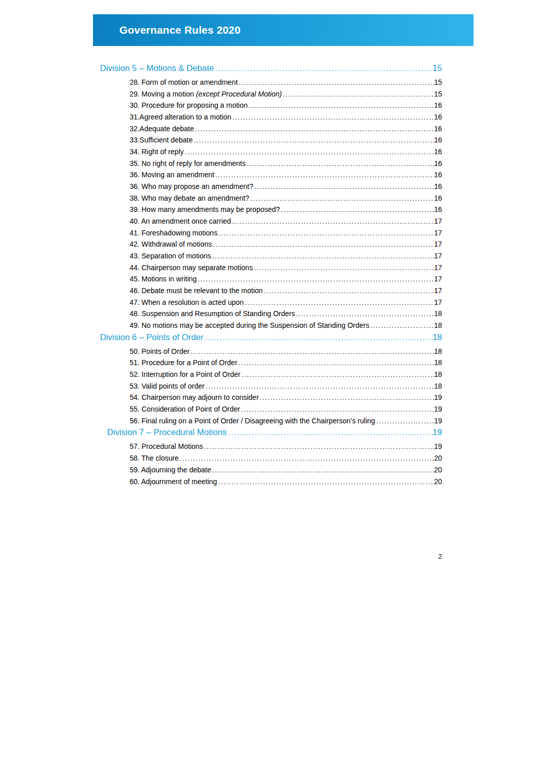Governance Rules 2020
Division 5 – Motions & Debate ........................................................................................... 15
28. Form of motion or amendment.................................................................................................. 15
29. Moving a motion (except Procedural Motion).......................................................................... 15
30. Procedure for proposing a motion............................................................................................. 16
31.Agreed alteration to a motion................................................................................................... 16
32.Adequate debate......................................................................................................................... 16
33.Sufficient debate.......................................................................................................................... 16
34. Right of reply............................................................................................................................. 16
35. No right of reply for amendments.............................................................................................. 16
36. Moving an amendment............................................................................................................. 16
36. Who may propose an amendment?.......................................................................................... 16
38. Who may debate an amendment?............................................................................................. 16
39. How many amendments may be proposed?........................................................................... 16
40. An amendment once carried................................................................................................... 17
41. Foreshadowing motions........................................................................................................... 17
42. Withdrawal of motions.............................................................................................................. 17
43. Separation of motions............................................................................................................... 17
44. Chairperson may separate motions......................................................................................... 17
45. Motions in writing..................................................................................................................... 17
46. Debate must be relevant to the motion.................................................................................... 17
47. When a resolution is acted upon............................................................................................... 17
48. Suspension and Resumption of Standing Orders..................................................................... 18
49. No motions may be accepted during the Suspension of Standing Orders.............................. 18
Division 6 – Points of Order ................................................................................................. 18
50. Points of Order.......................................................................................................................... 18
51. Procedure for a Point of Order................................................................................................. 18
52. Interruption for a Point of Order............................................................................................... 18
53. Valid points of order.................................................................................................................. 18
54. Chairperson may adjourn to consider....................................................................................... 19
55. Consideration of Point of Order............................................................................................... 19
56. Final ruling on a Point of Order / Disagreeing with the Chairperson’s ruling............................ 19
Division 7 – Procedural Motions ..................................................................................................... 19
57. Procedural Motions.................................................................................................................. 19
58. The closure.............................................................................................................................. 20
59. Adjourning the debate.............................................................................................................. 20
60. Adjournment of meeting........................................................................................................... 20
2